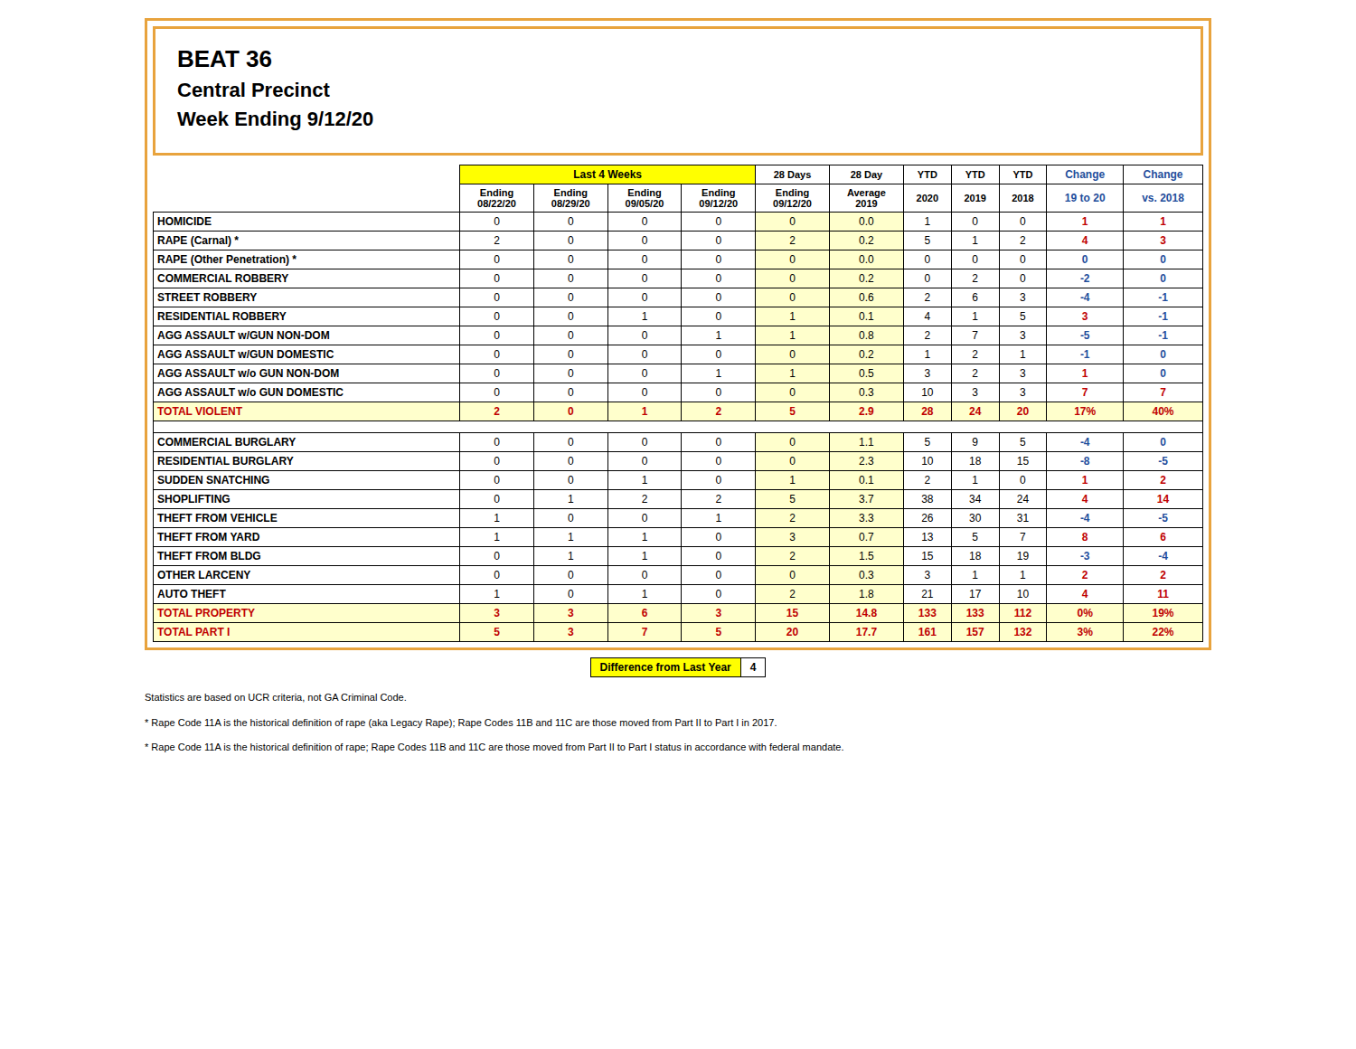BEAT 36
Central Precinct
Week Ending 9/12/20
| | Last 4 Weeks | 28 Days | 28 Day | YTD | YTD | YTD | Change | Change |
| --- | --- | --- | --- | --- | --- | --- | --- | --- |
| Ending 08/22/20 | Ending 08/29/20 | Ending 09/05/20 | Ending 09/12/20 | Ending 09/12/20 | Average 2019 | 2020 | 2019 | 2018 | 19 to 20 | vs. 2018 |
| HOMICIDE | 0 | 0 | 0 | 0 | 0 | 0.0 | 1 | 0 | 0 | 1 | 1 |
| RAPE (Carnal) * | 2 | 0 | 0 | 0 | 2 | 0.2 | 5 | 1 | 2 | 4 | 3 |
| RAPE (Other Penetration) * | 0 | 0 | 0 | 0 | 0 | 0.0 | 0 | 0 | 0 | 0 | 0 |
| COMMERCIAL ROBBERY | 0 | 0 | 0 | 0 | 0 | 0.2 | 0 | 2 | 0 | -2 | 0 |
| STREET ROBBERY | 0 | 0 | 0 | 0 | 0 | 0.6 | 2 | 6 | 3 | -4 | -1 |
| RESIDENTIAL ROBBERY | 0 | 0 | 1 | 0 | 1 | 0.1 | 4 | 1 | 5 | 3 | -1 |
| AGG ASSAULT w/GUN NON-DOM | 0 | 0 | 0 | 1 | 1 | 0.8 | 2 | 7 | 3 | -5 | -1 |
| AGG ASSAULT w/GUN DOMESTIC | 0 | 0 | 0 | 0 | 0 | 0.2 | 1 | 2 | 1 | -1 | 0 |
| AGG ASSAULT w/o GUN NON-DOM | 0 | 0 | 0 | 1 | 1 | 0.5 | 3 | 2 | 3 | 1 | 0 |
| AGG ASSAULT w/o GUN DOMESTIC | 0 | 0 | 0 | 0 | 0 | 0.3 | 10 | 3 | 3 | 7 | 7 |
| TOTAL VIOLENT | 2 | 0 | 1 | 2 | 5 | 2.9 | 28 | 24 | 20 | 17% | 40% |
| COMMERCIAL BURGLARY | 0 | 0 | 0 | 0 | 0 | 1.1 | 5 | 9 | 5 | -4 | 0 |
| RESIDENTIAL BURGLARY | 0 | 0 | 0 | 0 | 0 | 2.3 | 10 | 18 | 15 | -8 | -5 |
| SUDDEN SNATCHING | 0 | 0 | 1 | 0 | 1 | 0.1 | 2 | 1 | 0 | 1 | 2 |
| SHOPLIFTING | 0 | 1 | 2 | 2 | 5 | 3.7 | 38 | 34 | 24 | 4 | 14 |
| THEFT FROM VEHICLE | 1 | 0 | 0 | 1 | 2 | 3.3 | 26 | 30 | 31 | -4 | -5 |
| THEFT FROM YARD | 1 | 1 | 1 | 0 | 3 | 0.7 | 13 | 5 | 7 | 8 | 6 |
| THEFT FROM BLDG | 0 | 1 | 1 | 0 | 2 | 1.5 | 15 | 18 | 19 | -3 | -4 |
| OTHER LARCENY | 0 | 0 | 0 | 0 | 0 | 0.3 | 3 | 1 | 1 | 2 | 2 |
| AUTO THEFT | 1 | 0 | 1 | 0 | 2 | 1.8 | 21 | 17 | 10 | 4 | 11 |
| TOTAL PROPERTY | 3 | 3 | 6 | 3 | 15 | 14.8 | 133 | 133 | 112 | 0% | 19% |
| TOTAL PART I | 5 | 3 | 7 | 5 | 20 | 17.7 | 161 | 157 | 132 | 3% | 22% |
| Difference from Last Year | 4 |
Statistics are based on UCR criteria, not GA Criminal Code.
* Rape Code 11A is the historical definition of rape (aka Legacy Rape); Rape Codes 11B and 11C are those moved from Part II to Part I in 2017.
* Rape Code 11A is the historical definition of rape; Rape Codes 11B and 11C are those moved from Part II to Part I status in accordance with federal mandate.